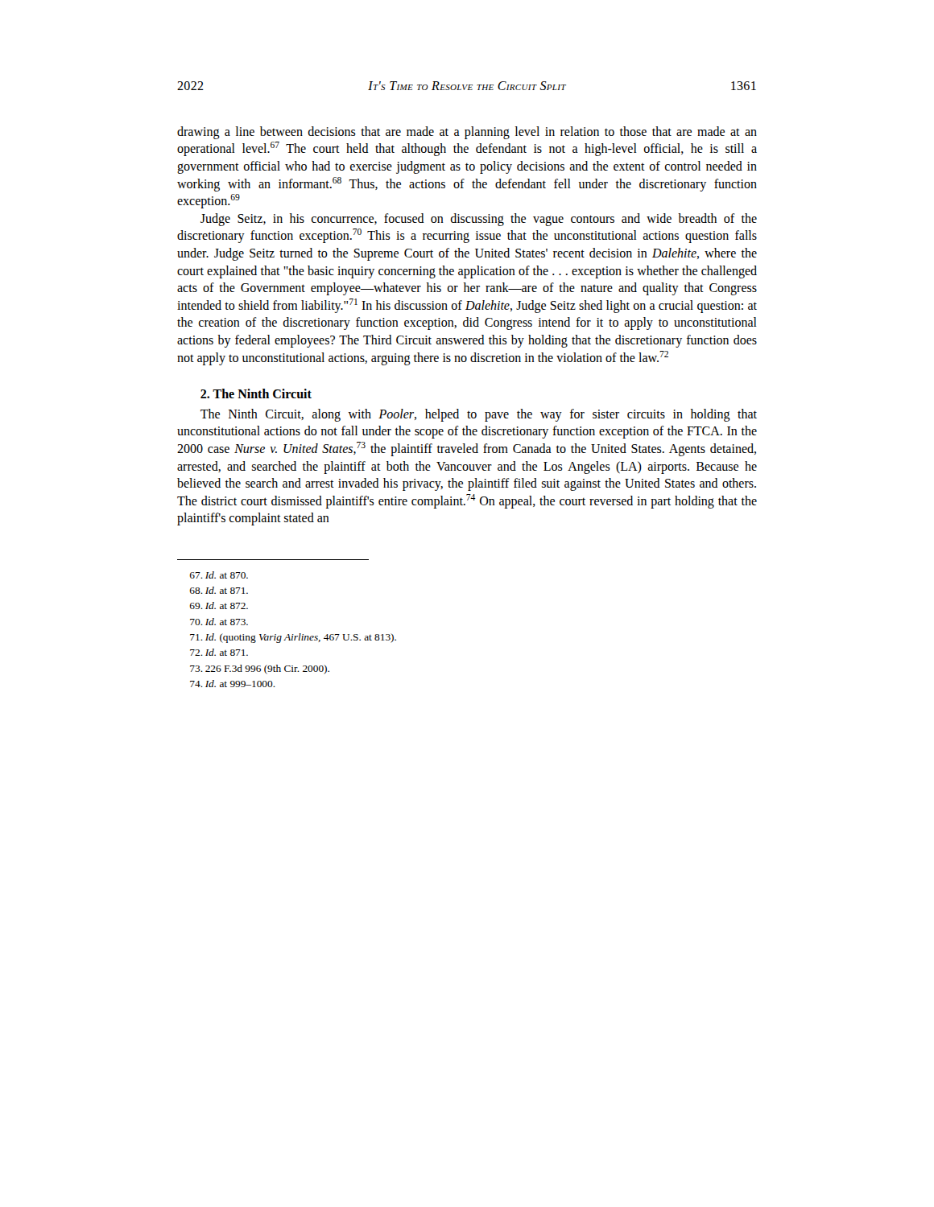2022 It's Time to Resolve the Circuit Split 1361
drawing a line between decisions that are made at a planning level in relation to those that are made at an operational level.67 The court held that although the defendant is not a high-level official, he is still a government official who had to exercise judgment as to policy decisions and the extent of control needed in working with an informant.68 Thus, the actions of the defendant fell under the discretionary function exception.69
Judge Seitz, in his concurrence, focused on discussing the vague contours and wide breadth of the discretionary function exception.70 This is a recurring issue that the unconstitutional actions question falls under. Judge Seitz turned to the Supreme Court of the United States' recent decision in Dalehite, where the court explained that "the basic inquiry concerning the application of the . . . exception is whether the challenged acts of the Government employee—whatever his or her rank—are of the nature and quality that Congress intended to shield from liability."71 In his discussion of Dalehite, Judge Seitz shed light on a crucial question: at the creation of the discretionary function exception, did Congress intend for it to apply to unconstitutional actions by federal employees? The Third Circuit answered this by holding that the discretionary function does not apply to unconstitutional actions, arguing there is no discretion in the violation of the law.72
2. The Ninth Circuit
The Ninth Circuit, along with Pooler, helped to pave the way for sister circuits in holding that unconstitutional actions do not fall under the scope of the discretionary function exception of the FTCA. In the 2000 case Nurse v. United States,73 the plaintiff traveled from Canada to the United States. Agents detained, arrested, and searched the plaintiff at both the Vancouver and the Los Angeles (LA) airports. Because he believed the search and arrest invaded his privacy, the plaintiff filed suit against the United States and others. The district court dismissed plaintiff's entire complaint.74 On appeal, the court reversed in part holding that the plaintiff's complaint stated an
Id. at 870.
Id. at 871.
Id. at 872.
Id. at 873.
Id. (quoting Varig Airlines, 467 U.S. at 813).
Id. at 871.
226 F.3d 996 (9th Cir. 2000).
Id. at 999–1000.